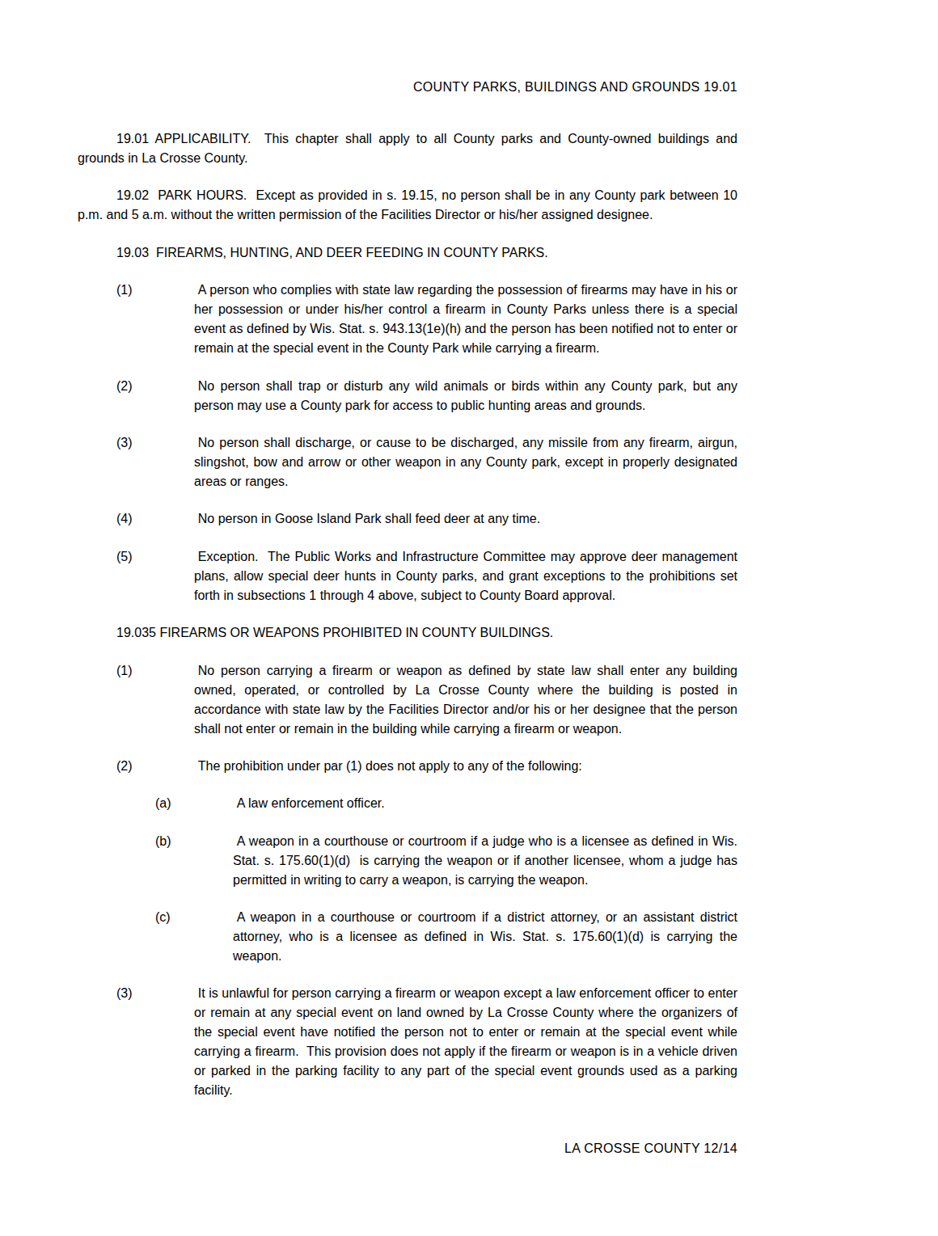COUNTY PARKS, BUILDINGS AND GROUNDS 19.01
19.01 APPLICABILITY. This chapter shall apply to all County parks and County-owned buildings and grounds in La Crosse County.
19.02 PARK HOURS. Except as provided in s. 19.15, no person shall be in any County park between 10 p.m. and 5 a.m. without the written permission of the Facilities Director or his/her assigned designee.
19.03 FIREARMS, HUNTING, AND DEER FEEDING IN COUNTY PARKS.
(1) A person who complies with state law regarding the possession of firearms may have in his or her possession or under his/her control a firearm in County Parks unless there is a special event as defined by Wis. Stat. s. 943.13(1e)(h) and the person has been notified not to enter or remain at the special event in the County Park while carrying a firearm.
(2) No person shall trap or disturb any wild animals or birds within any County park, but any person may use a County park for access to public hunting areas and grounds.
(3) No person shall discharge, or cause to be discharged, any missile from any firearm, airgun, slingshot, bow and arrow or other weapon in any County park, except in properly designated areas or ranges.
(4) No person in Goose Island Park shall feed deer at any time.
(5) Exception. The Public Works and Infrastructure Committee may approve deer management plans, allow special deer hunts in County parks, and grant exceptions to the prohibitions set forth in subsections 1 through 4 above, subject to County Board approval.
19.035 FIREARMS OR WEAPONS PROHIBITED IN COUNTY BUILDINGS.
(1) No person carrying a firearm or weapon as defined by state law shall enter any building owned, operated, or controlled by La Crosse County where the building is posted in accordance with state law by the Facilities Director and/or his or her designee that the person shall not enter or remain in the building while carrying a firearm or weapon.
(2) The prohibition under par (1) does not apply to any of the following:
(a) A law enforcement officer.
(b) A weapon in a courthouse or courtroom if a judge who is a licensee as defined in Wis. Stat. s. 175.60(1)(d) is carrying the weapon or if another licensee, whom a judge has permitted in writing to carry a weapon, is carrying the weapon.
(c) A weapon in a courthouse or courtroom if a district attorney, or an assistant district attorney, who is a licensee as defined in Wis. Stat. s. 175.60(1)(d) is carrying the weapon.
(3) It is unlawful for person carrying a firearm or weapon except a law enforcement officer to enter or remain at any special event on land owned by La Crosse County where the organizers of the special event have notified the person not to enter or remain at the special event while carrying a firearm. This provision does not apply if the firearm or weapon is in a vehicle driven or parked in the parking facility to any part of the special event grounds used as a parking facility.
LA CROSSE COUNTY 12/14